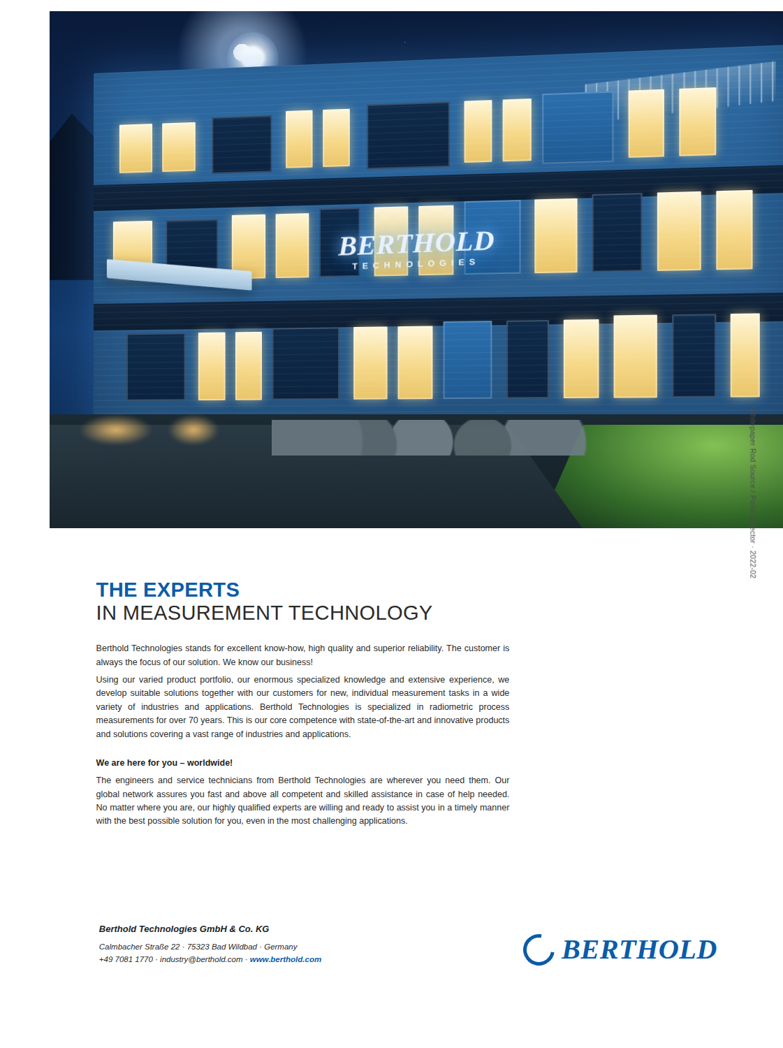BERTHOLD
Technologies
THE EXPERTS IN MEASUREMENT TECHNOLOGY
Berthold Technologies stands for excellent know-how, high quality and superior reliability. The customer is always the focus of our solution. We know our business!
Using our varied product portfolio, our enormous specialized knowledge and extensive experience, we develop suitable solutions together with our customers for new, individual measurement tasks in a wide variety of industries and applications. Berthold Technologies is specialized in radiometric process measurements for over 70 years. This is our core competence with state-of-the-art and innovative products and solutions covering a vast range of industries and applications.
We are here for you – worldwide!
The engineers and service technicians from Berthold Technologies are wherever you need them. Our global network assures you fast and above all competent and skilled assistance in case of help needed. No matter where you are, our highly qualified experts are willing and ready to assist you in a timely manner with the best possible solution for you, even in the most challenging applications.
Whitepaper Rod Source / Point Detector · 2022-02
Berthold Technologies GmbH & Co. KG
Calmbacher Straße 22 · 75323 Bad Wildbad · Germany
+49 7081 1770 · industry@berthold.com · www.berthold.com
BERTHOLD